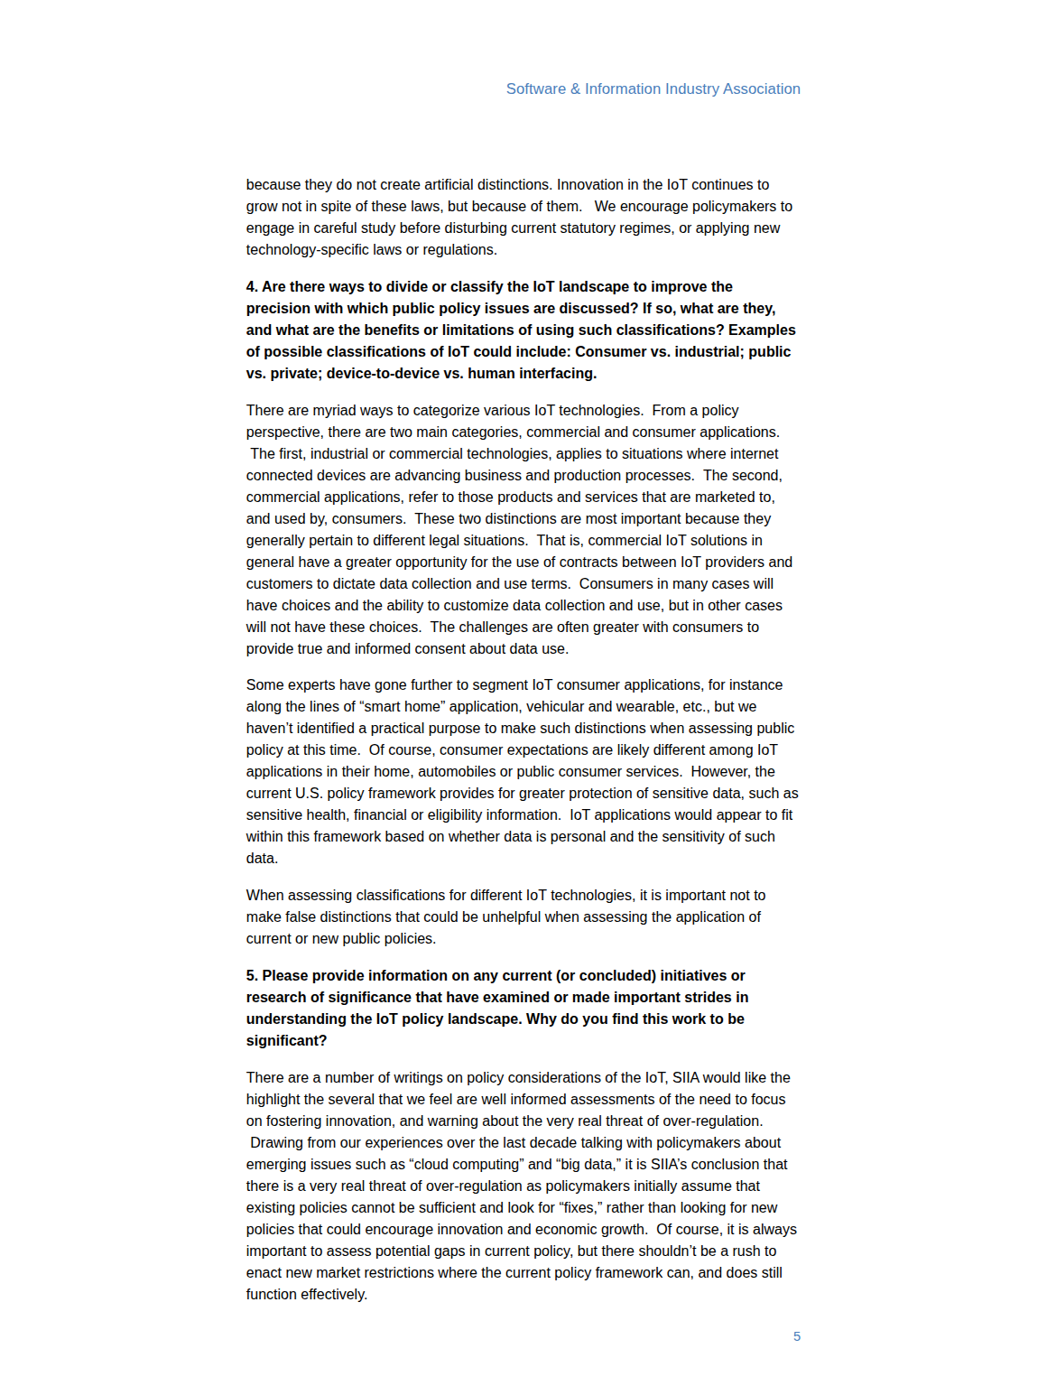Software & Information Industry Association
because they do not create artificial distinctions. Innovation in the IoT continues to grow not in spite of these laws, but because of them. We encourage policymakers to engage in careful study before disturbing current statutory regimes, or applying new technology-specific laws or regulations.
4. Are there ways to divide or classify the IoT landscape to improve the precision with which public policy issues are discussed? If so, what are they, and what are the benefits or limitations of using such classifications? Examples of possible classifications of IoT could include: Consumer vs. industrial; public vs. private; device-to-device vs. human interfacing.
There are myriad ways to categorize various IoT technologies. From a policy perspective, there are two main categories, commercial and consumer applications. The first, industrial or commercial technologies, applies to situations where internet connected devices are advancing business and production processes. The second, commercial applications, refer to those products and services that are marketed to, and used by, consumers. These two distinctions are most important because they generally pertain to different legal situations. That is, commercial IoT solutions in general have a greater opportunity for the use of contracts between IoT providers and customers to dictate data collection and use terms. Consumers in many cases will have choices and the ability to customize data collection and use, but in other cases will not have these choices. The challenges are often greater with consumers to provide true and informed consent about data use.
Some experts have gone further to segment IoT consumer applications, for instance along the lines of “smart home” application, vehicular and wearable, etc., but we haven’t identified a practical purpose to make such distinctions when assessing public policy at this time. Of course, consumer expectations are likely different among IoT applications in their home, automobiles or public consumer services. However, the current U.S. policy framework provides for greater protection of sensitive data, such as sensitive health, financial or eligibility information. IoT applications would appear to fit within this framework based on whether data is personal and the sensitivity of such data.
When assessing classifications for different IoT technologies, it is important not to make false distinctions that could be unhelpful when assessing the application of current or new public policies.
5. Please provide information on any current (or concluded) initiatives or research of significance that have examined or made important strides in understanding the IoT policy landscape. Why do you find this work to be significant?
There are a number of writings on policy considerations of the IoT, SIIA would like the highlight the several that we feel are well informed assessments of the need to focus on fostering innovation, and warning about the very real threat of over-regulation. Drawing from our experiences over the last decade talking with policymakers about emerging issues such as “cloud computing” and “big data,” it is SIIA’s conclusion that there is a very real threat of over-regulation as policymakers initially assume that existing policies cannot be sufficient and look for “fixes,” rather than looking for new policies that could encourage innovation and economic growth. Of course, it is always important to assess potential gaps in current policy, but there shouldn’t be a rush to enact new market restrictions where the current policy framework can, and does still function effectively.
5